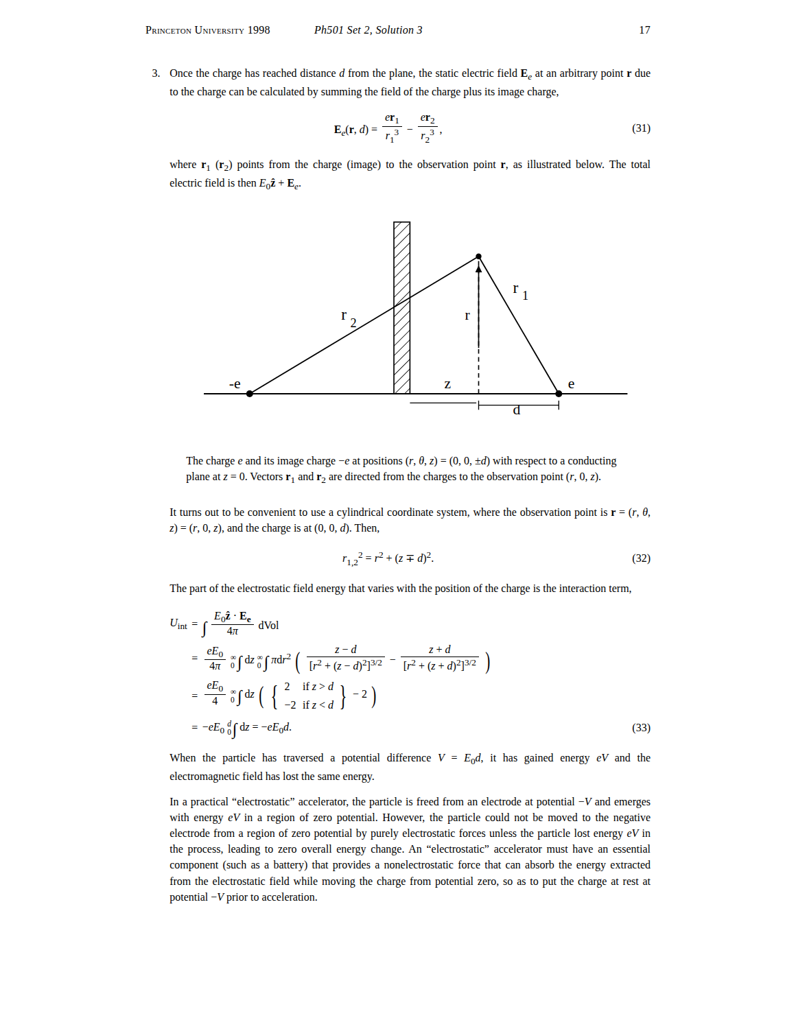Princeton University 1998 Ph501 Set 2, Solution 3 17
Once the charge has reached distance d from the plane, the static electric field Ee at an arbitrary point r due to the charge can be calculated by summing the field of the charge plus its image charge,
Ee(r, d) = er1 r13 − er2 r23,
(31)
where r1 (r2) points from the charge (image) to the observation point r, as illustrated below. The total electric field is then E0ẑ + Ee.
-e e r 2 r r 1 z d
The charge e and its image charge −e at positions (r, θ, z) = (0, 0, ±d) with respect to a conducting plane at z = 0. Vectors r1 and r2 are directed from the charges to the observation point (r, 0, z).
It turns out to be convenient to use a cylindrical coordinate system, where the observation point is r = (r, θ, z) = (r, 0, z), and the charge is at (0, 0, d). Then,
r1,22 = r2 + (z ∓ d)2.
(32)
The part of the electrostatic field energy that varies with the position of the charge is the interaction term,
Uint
=
∫ E0ẑ · Ee 4π d Vol
=
eE04π ∞
0∫ dz ∞
0∫ πdr2 ( z − d[r2 + (z − d)2]3/2 − z + d[r2 + (z + d)2]3/2 )
=
eE04 ∞
0∫ dz ( { 2 if z > d −2 if z < d } − 2 )
=
−eE0 d
0∫ dz = −eE0d.
(33)
When the particle has traversed a potential difference V = E0d, it has gained energy eV and the electromagnetic field has lost the same energy.
In a practical “electrostatic” accelerator, the particle is freed from an electrode at potential −V and emerges with energy eV in a region of zero potential. However, the particle could not be moved to the negative electrode from a region of zero potential by purely electrostatic forces unless the particle lost energy eV in the process, leading to zero overall energy change. An “electrostatic” accelerator must have an essential component (such as a battery) that provides a nonelectrostatic force that can absorb the energy extracted from the electrostatic field while moving the charge from potential zero, so as to put the charge at rest at potential −V prior to acceleration.